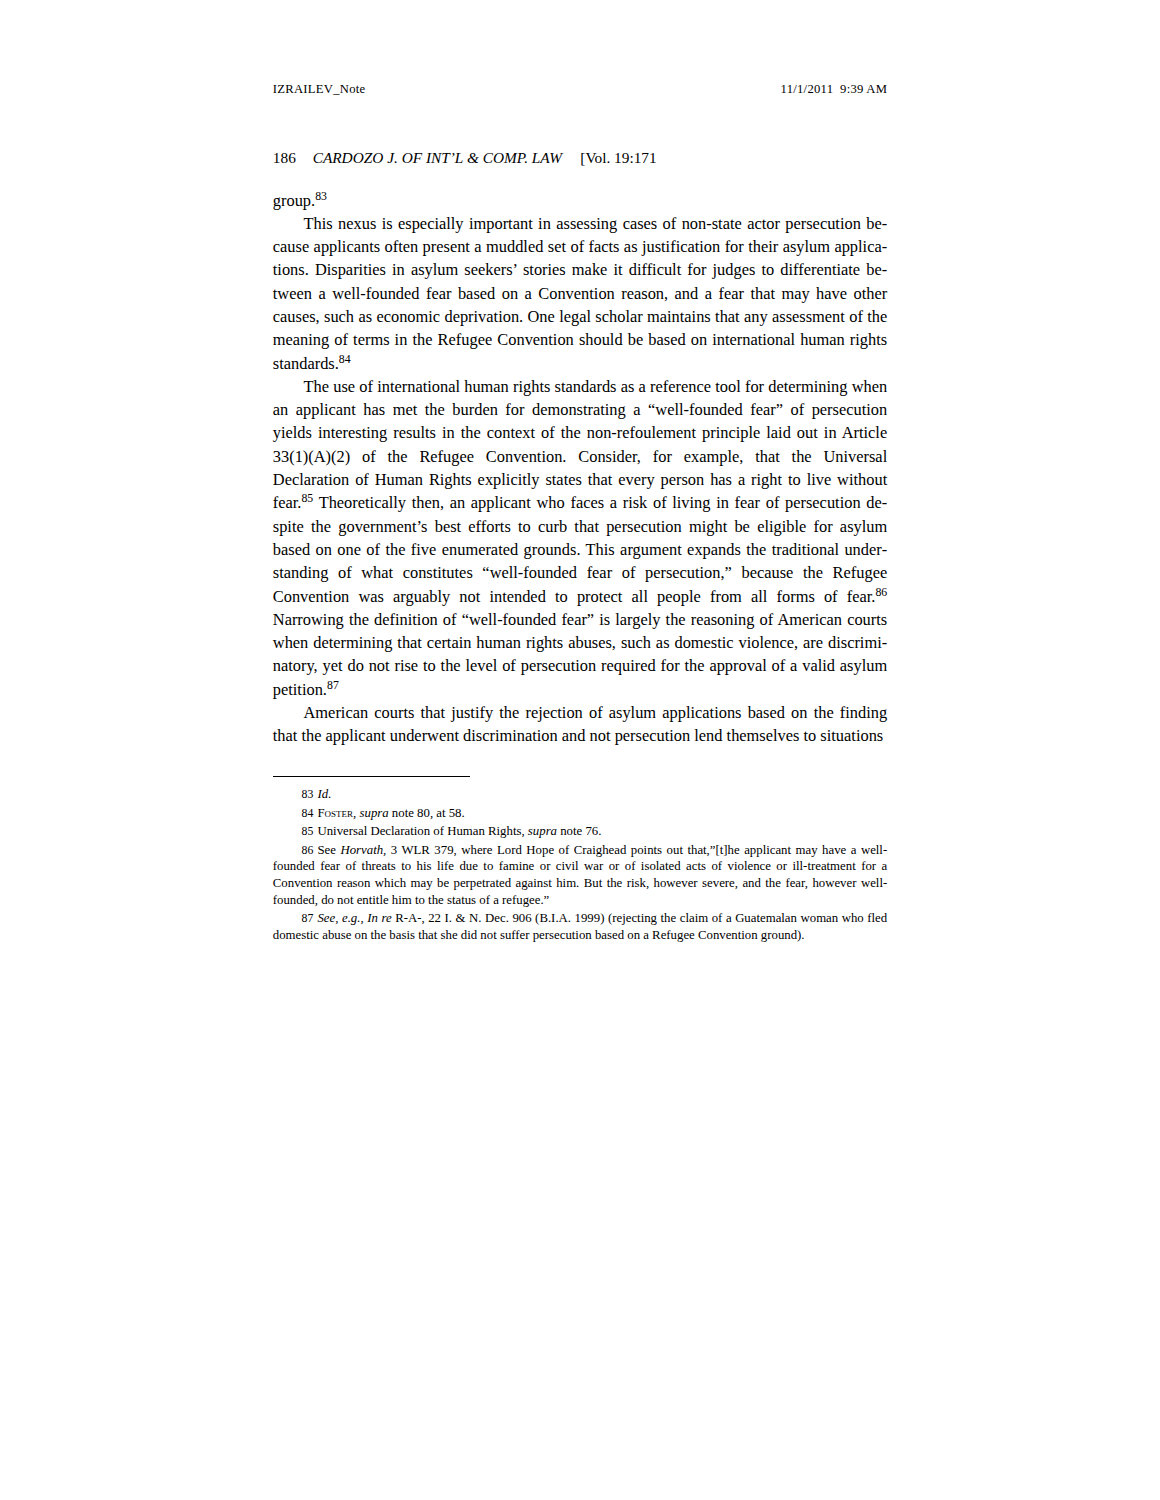IZRAILEV_Note 11/1/2011 9:39 AM
186 CARDOZO J. OF INT’L & COMP. LAW[Vol. 19:171
group.83
This nexus is especially important in assessing cases of non-state actor persecution because applicants often present a muddled set of facts as justification for their asylum applications. Disparities in asylum seekers’ stories make it difficult for judges to differentiate between a well-founded fear based on a Convention reason, and a fear that may have other causes, such as economic deprivation. One legal scholar maintains that any assessment of the meaning of terms in the Refugee Convention should be based on international human rights standards.84
The use of international human rights standards as a reference tool for determining when an applicant has met the burden for demonstrating a “well-founded fear” of persecution yields interesting results in the context of the non-refoulement principle laid out in Article 33(1)(A)(2) of the Refugee Convention. Consider, for example, that the Universal Declaration of Human Rights explicitly states that every person has a right to live without fear.85 Theoretically then, an applicant who faces a risk of living in fear of persecution despite the government’s best efforts to curb that persecution might be eligible for asylum based on one of the five enumerated grounds. This argument expands the traditional understanding of what constitutes “well-founded fear of persecution,” because the Refugee Convention was arguably not intended to protect all people from all forms of fear.86 Narrowing the definition of “well-founded fear” is largely the reasoning of American courts when determining that certain human rights abuses, such as domestic violence, are discriminatory, yet do not rise to the level of persecution required for the approval of a valid asylum petition.87
American courts that justify the rejection of asylum applications based on the finding that the applicant underwent discrimination and not persecution lend themselves to situations
83 Id.
84 Foster, supra note 80, at 58.
85 Universal Declaration of Human Rights, supra note 76.
86 See Horvath, 3 WLR 379, where Lord Hope of Craighead points out that,”[t]he applicant may have a well-founded fear of threats to his life due to famine or civil war or of isolated acts of violence or ill-treatment for a Convention reason which may be perpetrated against him. But the risk, however severe, and the fear, however well-founded, do not entitle him to the status of a refugee.”
87 See, e.g., In re R-A-, 22 I. & N. Dec. 906 (B.I.A. 1999) (rejecting the claim of a Guatemalan woman who fled domestic abuse on the basis that she did not suffer persecution based on a Refugee Convention ground).